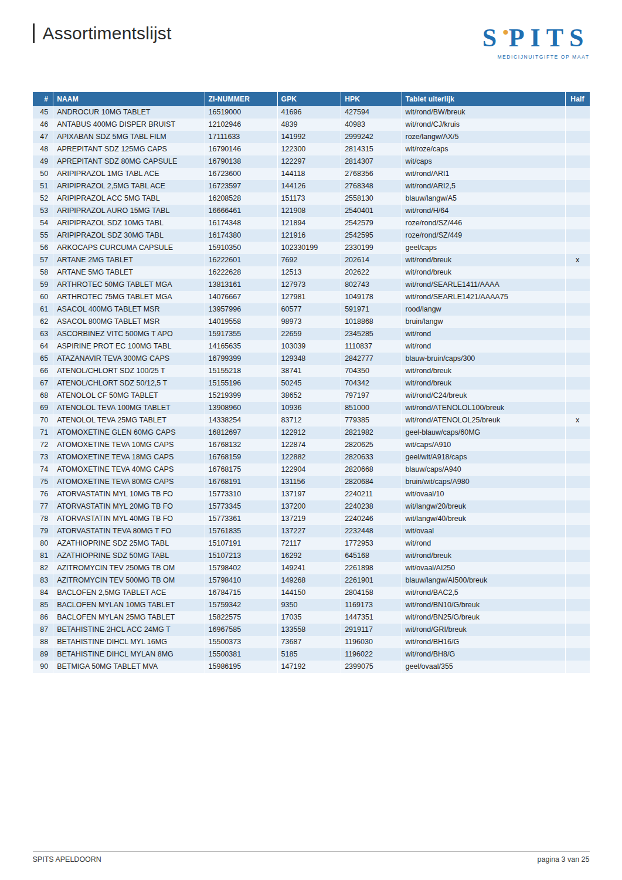Assortimentslijst
S•PITS
MEDICIJNUITGIFTE OP MAAT
| # | NAAM | ZI-NUMMER | GPK | HPK | Tablet uiterlijk | Half |
| --- | --- | --- | --- | --- | --- | --- |
| 45 | ANDROCUR 10MG TABLET | 16519000 | 41696 | 427594 | wit/rond/BW/breuk | |
| 46 | ANTABUS 400MG DISPER BRUIST | 12102946 | 4839 | 40983 | wit/rond/CJ/kruis | |
| 47 | APIXABAN SDZ 5MG TABL FILM | 17111633 | 141992 | 2999242 | roze/langw/AX/5 | |
| 48 | APREPITANT SDZ 125MG CAPS | 16790146 | 122300 | 2814315 | wit/roze/caps | |
| 49 | APREPITANT SDZ 80MG CAPSULE | 16790138 | 122297 | 2814307 | wit/caps | |
| 50 | ARIPIPRAZOL 1MG TABL ACE | 16723600 | 144118 | 2768356 | wit/rond/ARI1 | |
| 51 | ARIPIPRAZOL 2,5MG TABL ACE | 16723597 | 144126 | 2768348 | wit/rond/ARI2,5 | |
| 52 | ARIPIPRAZOL ACC 5MG TABL | 16208528 | 151173 | 2558130 | blauw/langw/A5 | |
| 53 | ARIPIPRAZOL AURO 15MG TABL | 16666461 | 121908 | 2540401 | wit/rond/H/64 | |
| 54 | ARIPIPRAZOL SDZ 10MG TABL | 16174348 | 121894 | 2542579 | roze/rond/SZ/446 | |
| 55 | ARIPIPRAZOL SDZ 30MG TABL | 16174380 | 121916 | 2542595 | roze/rond/SZ/449 | |
| 56 | ARKOCAPS CURCUMA CAPSULE | 15910350 | 102330199 | 2330199 | geel/caps | |
| 57 | ARTANE 2MG TABLET | 16222601 | 7692 | 202614 | wit/rond/breuk | x |
| 58 | ARTANE 5MG TABLET | 16222628 | 12513 | 202622 | wit/rond/breuk | |
| 59 | ARTHROTEC 50MG TABLET MGA | 13813161 | 127973 | 802743 | wit/rond/SEARLE1411/AAAA | |
| 60 | ARTHROTEC 75MG TABLET MGA | 14076667 | 127981 | 1049178 | wit/rond/SEARLE1421/AAAA75 | |
| 61 | ASACOL 400MG TABLET MSR | 13957996 | 60577 | 591971 | rood/langw | |
| 62 | ASACOL 800MG TABLET MSR | 14019558 | 98973 | 1018868 | bruin/langw | |
| 63 | ASCORBINEZ VITC 500MG T APO | 15917355 | 22659 | 2345285 | wit/rond | |
| 64 | ASPIRINE PROT EC 100MG TABL | 14165635 | 103039 | 1110837 | wit/rond | |
| 65 | ATAZANAVIR TEVA 300MG CAPS | 16799399 | 129348 | 2842777 | blauw-bruin/caps/300 | |
| 66 | ATENOL/CHLORT SDZ 100/25 T | 15155218 | 38741 | 704350 | wit/rond/breuk | |
| 67 | ATENOL/CHLORT SDZ 50/12,5 T | 15155196 | 50245 | 704342 | wit/rond/breuk | |
| 68 | ATENOLOL CF 50MG TABLET | 15219399 | 38652 | 797197 | wit/rond/C24/breuk | |
| 69 | ATENOLOL TEVA 100MG TABLET | 13908960 | 10936 | 851000 | wit/rond/ATENOLOL100/breuk | |
| 70 | ATENOLOL TEVA 25MG TABLET | 14338254 | 83712 | 779385 | wit/rond/ATENOLOL25/breuk | x |
| 71 | ATOMOXETINE GLEN 60MG CAPS | 16812697 | 122912 | 2821982 | geel-blauw/caps/60MG | |
| 72 | ATOMOXETINE TEVA 10MG CAPS | 16768132 | 122874 | 2820625 | wit/caps/A910 | |
| 73 | ATOMOXETINE TEVA 18MG CAPS | 16768159 | 122882 | 2820633 | geel/wit/A918/caps | |
| 74 | ATOMOXETINE TEVA 40MG CAPS | 16768175 | 122904 | 2820668 | blauw/caps/A940 | |
| 75 | ATOMOXETINE TEVA 80MG CAPS | 16768191 | 131156 | 2820684 | bruin/wit/caps/A980 | |
| 76 | ATORVASTATIN MYL 10MG TB FO | 15773310 | 137197 | 2240211 | wit/ovaal/10 | |
| 77 | ATORVASTATIN MYL 20MG TB FO | 15773345 | 137200 | 2240238 | wit/langw/20/breuk | |
| 78 | ATORVASTATIN MYL 40MG TB FO | 15773361 | 137219 | 2240246 | wit/langw/40/breuk | |
| 79 | ATORVASTATIN TEVA 80MG T FO | 15761835 | 137227 | 2232448 | wit/ovaal | |
| 80 | AZATHIOPRINE SDZ 25MG TABL | 15107191 | 72117 | 1772953 | wit/rond | |
| 81 | AZATHIOPRINE SDZ 50MG TABL | 15107213 | 16292 | 645168 | wit/rond/breuk | |
| 82 | AZITROMYCIN TEV 250MG TB OM | 15798402 | 149241 | 2261898 | wit/ovaal/AI250 | |
| 83 | AZITROMYCIN TEV 500MG TB OM | 15798410 | 149268 | 2261901 | blauw/langw/AI500/breuk | |
| 84 | BACLOFEN 2,5MG TABLET ACE | 16784715 | 144150 | 2804158 | wit/rond/BAC2,5 | |
| 85 | BACLOFEN MYLAN 10MG TABLET | 15759342 | 9350 | 1169173 | wit/rond/BN10/G/breuk | |
| 86 | BACLOFEN MYLAN 25MG TABLET | 15822575 | 17035 | 1447351 | wit/rond/BN25/G/breuk | |
| 87 | BETAHISTINE 2HCL ACC 24MG T | 16967585 | 133558 | 2919117 | wit/rond/GRI/breuk | |
| 88 | BETAHISTINE DIHCL MYL 16MG | 15500373 | 73687 | 1196030 | wit/rond/BH16/G | |
| 89 | BETAHISTINE DIHCL MYLAN 8MG | 15500381 | 5185 | 1196022 | wit/rond/BH8/G | |
| 90 | BETMIGA 50MG TABLET MVA | 15986195 | 147192 | 2399075 | geel/ovaal/355 | |
SPITS APELDOORN
pagina 3 van 25